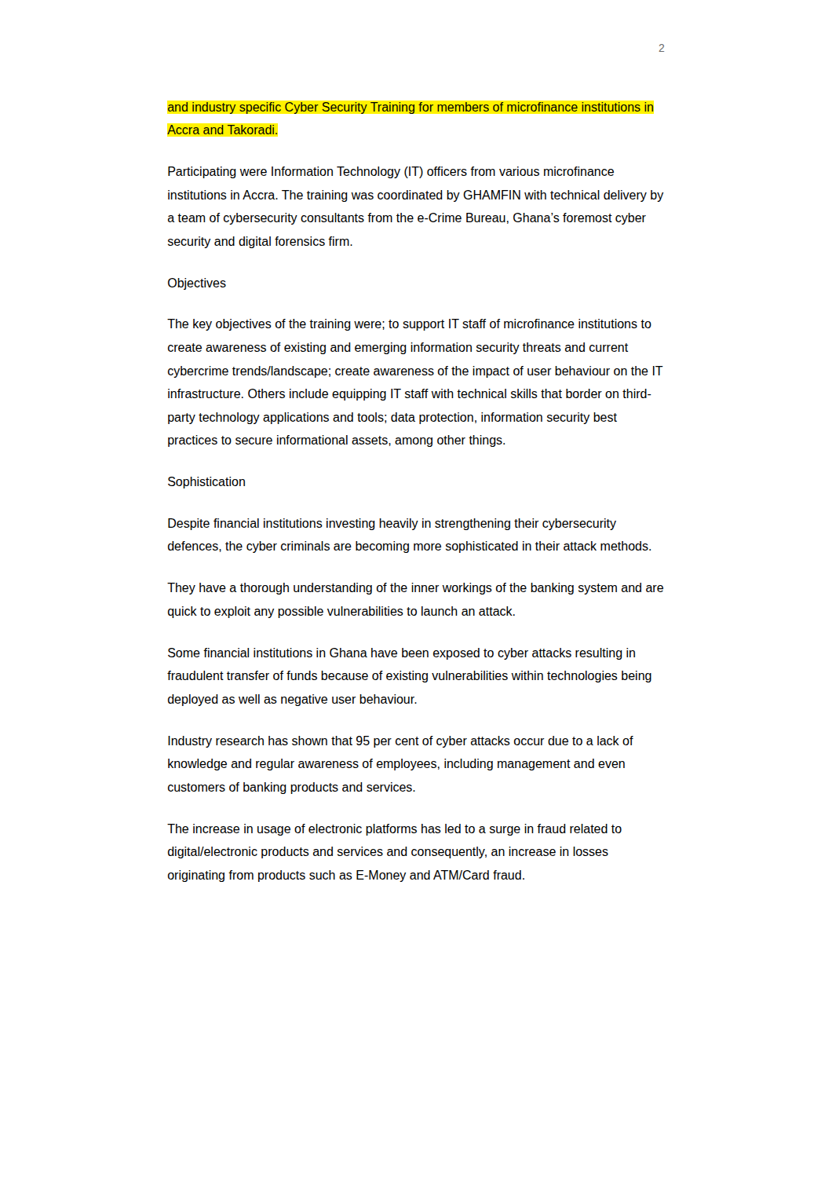2
and industry specific Cyber Security Training for members of microfinance institutions in Accra and Takoradi.
Participating were Information Technology (IT) officers from various microfinance institutions in Accra. The training was coordinated by GHAMFIN with technical delivery by a team of cybersecurity consultants from the e-Crime Bureau, Ghana’s foremost cyber security and digital forensics firm.
Objectives
The key objectives of the training were; to support IT staff of microfinance institutions to create awareness of existing and emerging information security threats and current cybercrime trends/landscape; create awareness of the impact of user behaviour on the IT infrastructure. Others include equipping IT staff with technical skills that border on third-party technology applications and tools; data protection, information security best practices to secure informational assets, among other things.
Sophistication
Despite financial institutions investing heavily in strengthening their cybersecurity defences, the cyber criminals are becoming more sophisticated in their attack methods.
They have a thorough understanding of the inner workings of the banking system and are quick to exploit any possible vulnerabilities to launch an attack.
Some financial institutions in Ghana have been exposed to cyber attacks resulting in fraudulent transfer of funds because of existing vulnerabilities within technologies being deployed as well as negative user behaviour.
Industry research has shown that 95 per cent of cyber attacks occur due to a lack of knowledge and regular awareness of employees, including management and even customers of banking products and services.
The increase in usage of electronic platforms has led to a surge in fraud related to digital/electronic products and services and consequently, an increase in losses originating from products such as E-Money and ATM/Card fraud.